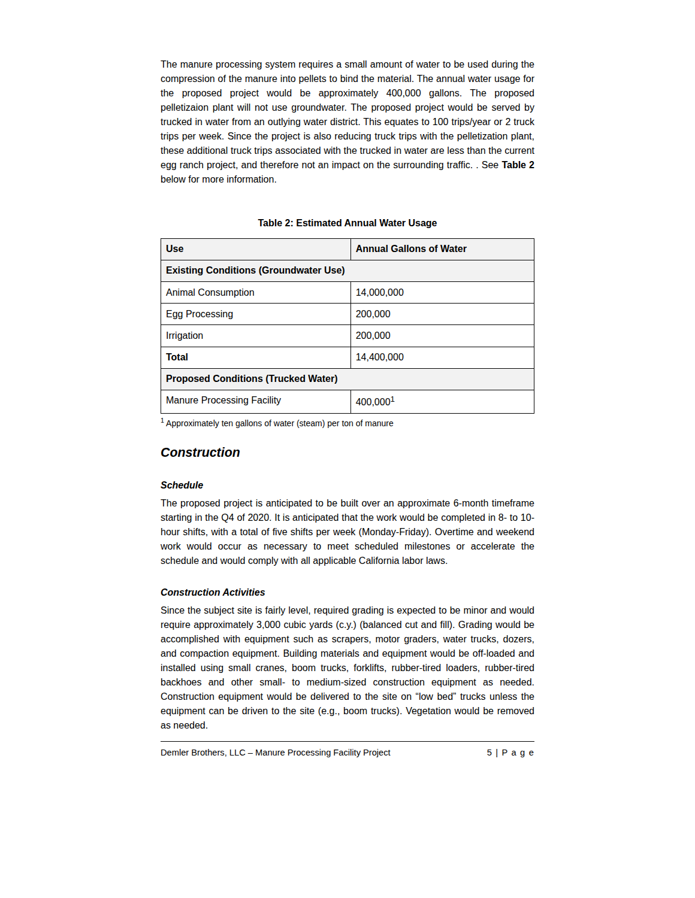The manure processing system requires a small amount of water to be used during the compression of the manure into pellets to bind the material. The annual water usage for the proposed project would be approximately 400,000 gallons. The proposed pelletizaion plant will not use groundwater. The proposed project would be served by trucked in water from an outlying water district. This equates to 100 trips/year or 2 truck trips per week. Since the project is also reducing truck trips with the pelletization plant, these additional truck trips associated with the trucked in water are less than the current egg ranch project, and therefore not an impact on the surrounding traffic. . See Table 2 below for more information.
Table 2: Estimated Annual Water Usage
| Use | Annual Gallons of Water |
| --- | --- |
| Existing Conditions (Groundwater Use) |
| Animal Consumption | 14,000,000 |
| Egg Processing | 200,000 |
| Irrigation | 200,000 |
| Total | 14,400,000 |
| Proposed Conditions (Trucked Water) |
| Manure Processing Facility | 400,000 1 |
1 Approximately ten gallons of water (steam) per ton of manure
Construction
Schedule
The proposed project is anticipated to be built over an approximate 6-month timeframe starting in the Q4 of 2020. It is anticipated that the work would be completed in 8- to 10-hour shifts, with a total of five shifts per week (Monday-Friday). Overtime and weekend work would occur as necessary to meet scheduled milestones or accelerate the schedule and would comply with all applicable California labor laws.
Construction Activities
Since the subject site is fairly level, required grading is expected to be minor and would require approximately 3,000 cubic yards (c.y.) (balanced cut and fill). Grading would be accomplished with equipment such as scrapers, motor graders, water trucks, dozers, and compaction equipment. Building materials and equipment would be off-loaded and installed using small cranes, boom trucks, forklifts, rubber-tired loaders, rubber-tired backhoes and other small- to medium-sized construction equipment as needed. Construction equipment would be delivered to the site on “low bed” trucks unless the equipment can be driven to the site (e.g., boom trucks). Vegetation would be removed as needed.
Demler Brothers, LLC – Manure Processing Facility Project 5 | P a g e